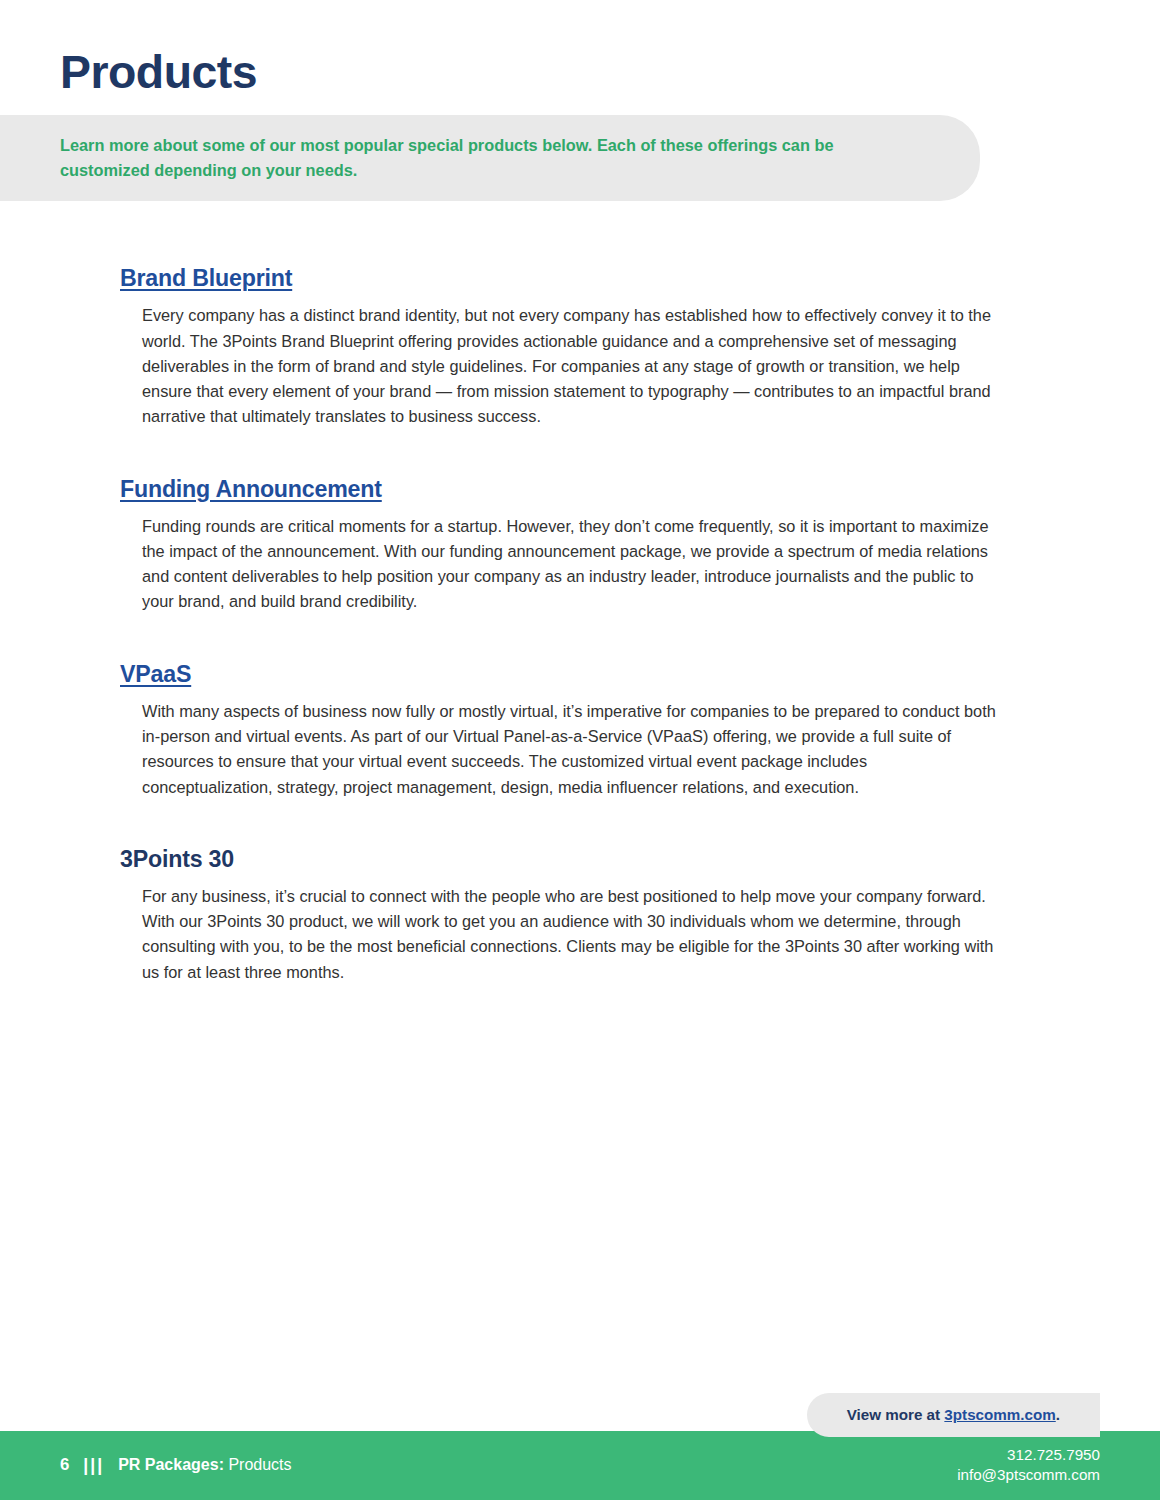Products
Learn more about some of our most popular special products below. Each of these offerings can be customized depending on your needs.
Brand Blueprint
Every company has a distinct brand identity, but not every company has established how to effectively convey it to the world. The 3Points Brand Blueprint offering provides actionable guidance and a comprehensive set of messaging deliverables in the form of brand and style guidelines. For companies at any stage of growth or transition, we help ensure that every element of your brand — from mission statement to typography — contributes to an impactful brand narrative that ultimately translates to business success.
Funding Announcement
Funding rounds are critical moments for a startup. However, they don’t come frequently, so it is important to maximize the impact of the announcement. With our funding announcement package, we provide a spectrum of media relations and content deliverables to help position your company as an industry leader, introduce journalists and the public to your brand, and build brand credibility.
VPaaS
With many aspects of business now fully or mostly virtual, it’s imperative for companies to be prepared to conduct both in-person and virtual events. As part of our Virtual Panel-as-a-Service (VPaaS) offering, we provide a full suite of resources to ensure that your virtual event succeeds. The customized virtual event package includes conceptualization, strategy, project management, design, media influencer relations, and execution.
3Points 30
For any business, it’s crucial to connect with the people who are best positioned to help move your company forward. With our 3Points 30 product, we will work to get you an audience with 30 individuals whom we determine, through consulting with you, to be the most beneficial connections. Clients may be eligible for the 3Points 30 after working with us for at least three months.
View more at 3ptscomm.com.
6 ||| PR Packages: Products
312.725.7950
info@3ptscomm.com